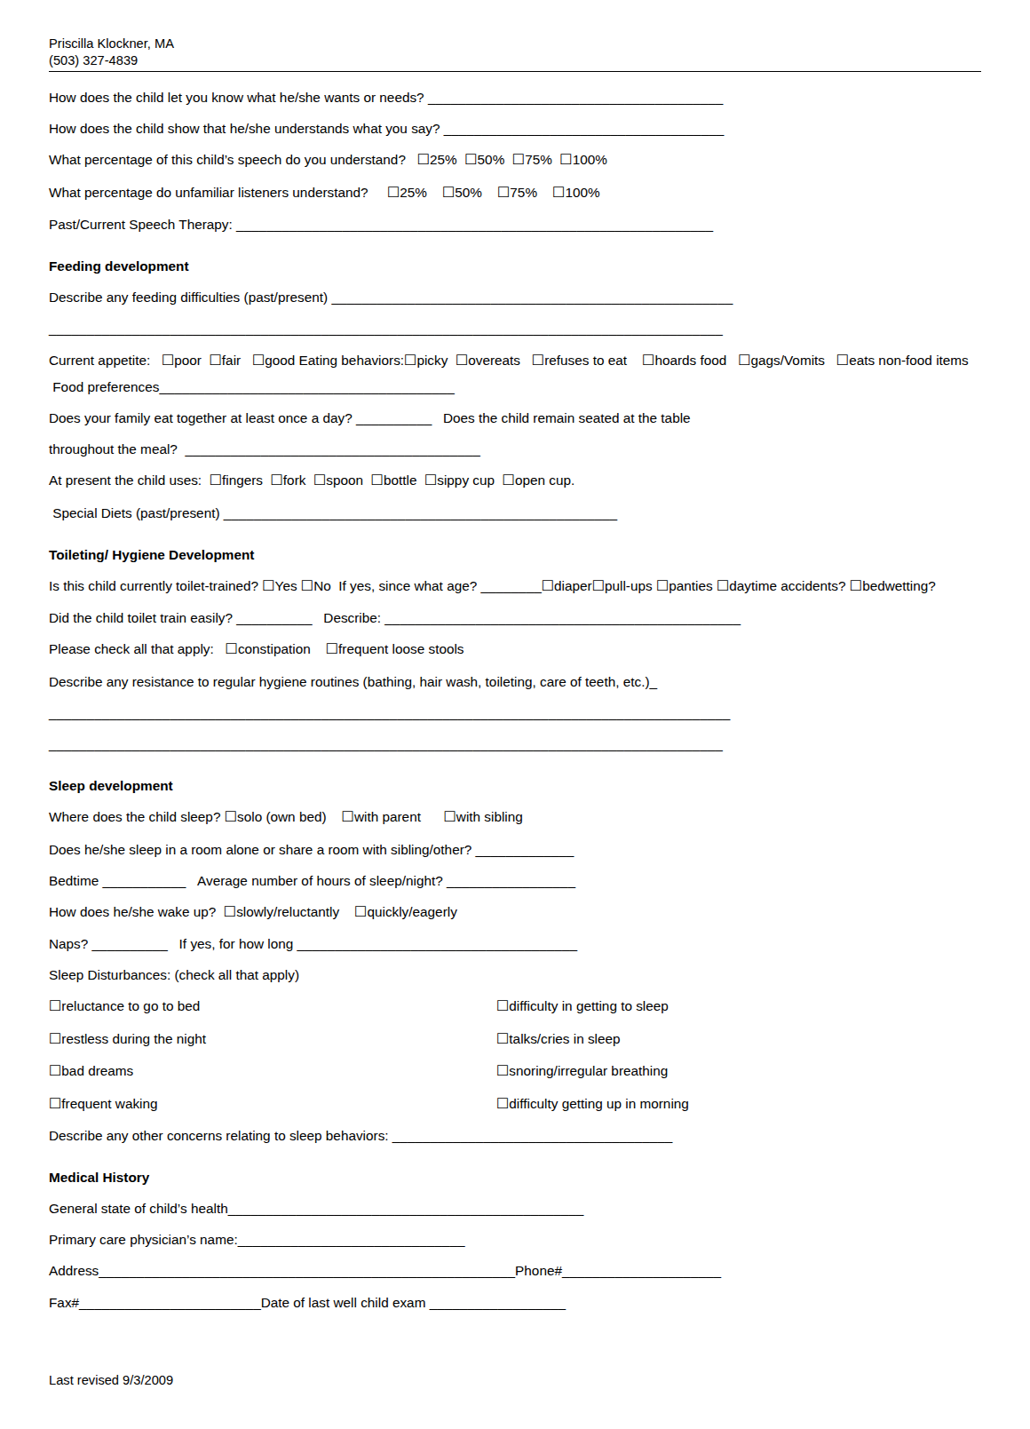Priscilla Klockner, MA
(503) 327-4839
How does the child let you know what he/she wants or needs? _______________________________________
How does the child show that he/she understands what you say? _____________________________________
What percentage of this child’s speech do you understand? ☐25% ☐50% ☐75% ☐100%
What percentage do unfamiliar listeners understand? ☐25% ☐50% ☐75% ☐100%
Past/Current Speech Therapy: _______________________________________________________________
Feeding development
Describe any feeding difficulties (past/present) _____________________________________________________
_________________________________________________________________________________________
Current appetite: ☐poor ☐fair ☐good Eating behaviors:☐picky ☐overeats ☐refuses to eat ☐hoards food ☐gags/Vomits ☐eats non-food items Food preferences_______________________________________
Does your family eat together at least once a day? __________ Does the child remain seated at the table
throughout the meal? _______________________________________
At present the child uses: ☐fingers ☐fork ☐spoon ☐bottle ☐sippy cup ☐open cup.
Special Diets (past/present) ____________________________________________________
Toileting/ Hygiene Development
Is this child currently toilet-trained? ☐Yes ☐No If yes, since what age? ________☐diaper☐pull-ups ☐panties ☐daytime accidents? ☐bedwetting?
Did the child toilet train easily? __________ Describe: _______________________________________________
Please check all that apply: ☐constipation ☐frequent loose stools
Describe any resistance to regular hygiene routines (bathing, hair wash, toileting, care of teeth, etc.)_
__________________________________________________________________________________________
_________________________________________________________________________________________
Sleep development
Where does the child sleep? ☐solo (own bed) ☐with parent ☐with sibling
Does he/she sleep in a room alone or share a room with sibling/other? _____________
Bedtime ___________ Average number of hours of sleep/night? _________________
How does he/she wake up? ☐slowly/reluctantly ☐quickly/eagerly
Naps? __________ If yes, for how long _____________________________________
Sleep Disturbances: (check all that apply)
| ☐ reluctance to go to bed | ☐ difficulty in getting to sleep |
| ☐ restless during the night | ☐ talks/cries in sleep |
| ☐ bad dreams | ☐ snoring/irregular breathing |
| ☐ frequent waking | ☐ difficulty getting up in morning |
Describe any other concerns relating to sleep behaviors: _____________________________________
Medical History
General state of child’s health_______________________________________________
Primary care physician’s name:______________________________
Address_______________________________________________________Phone#_____________________
Fax#________________________Date of last well child exam __________________
Last revised 9/3/2009